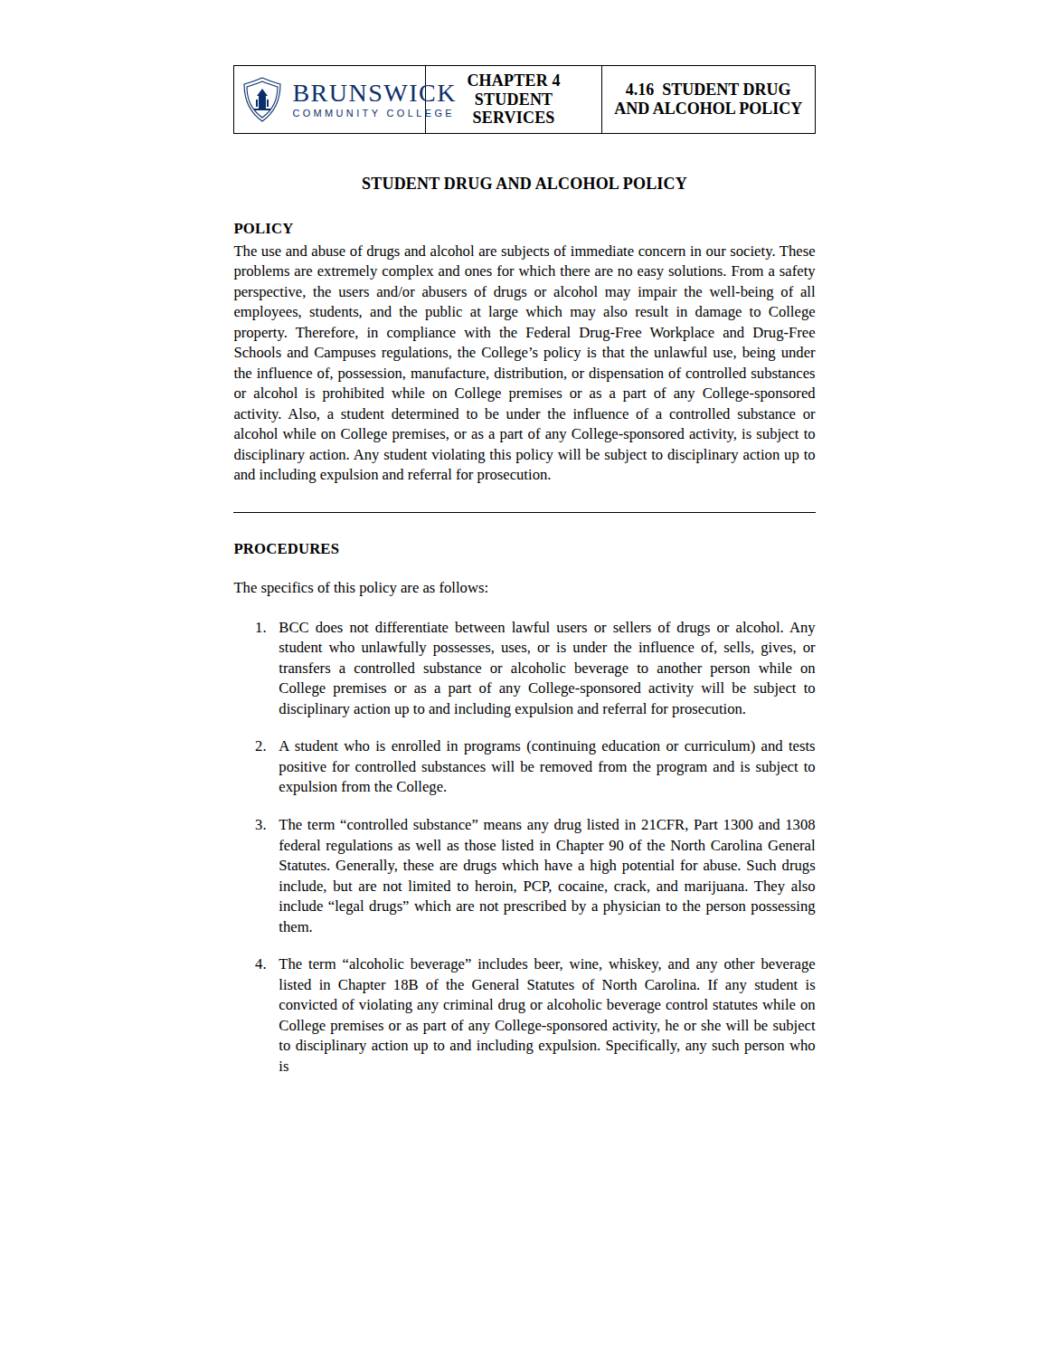| BRUNSWICK COMMUNITY COLLEGE | CHAPTER 4 STUDENT SERVICES | 4.16 STUDENT DRUG AND ALCOHOL POLICY |
STUDENT DRUG AND ALCOHOL POLICY
POLICY
The use and abuse of drugs and alcohol are subjects of immediate concern in our society. These problems are extremely complex and ones for which there are no easy solutions. From a safety perspective, the users and/or abusers of drugs or alcohol may impair the well-being of all employees, students, and the public at large which may also result in damage to College property. Therefore, in compliance with the Federal Drug-Free Workplace and Drug-Free Schools and Campuses regulations, the College’s policy is that the unlawful use, being under the influence of, possession, manufacture, distribution, or dispensation of controlled substances or alcohol is prohibited while on College premises or as a part of any College-sponsored activity. Also, a student determined to be under the influence of a controlled substance or alcohol while on College premises, or as a part of any College-sponsored activity, is subject to disciplinary action. Any student violating this policy will be subject to disciplinary action up to and including expulsion and referral for prosecution.
PROCEDURES
The specifics of this policy are as follows:
BCC does not differentiate between lawful users or sellers of drugs or alcohol. Any student who unlawfully possesses, uses, or is under the influence of, sells, gives, or transfers a controlled substance or alcoholic beverage to another person while on College premises or as a part of any College-sponsored activity will be subject to disciplinary action up to and including expulsion and referral for prosecution.
A student who is enrolled in programs (continuing education or curriculum) and tests positive for controlled substances will be removed from the program and is subject to expulsion from the College.
The term “controlled substance” means any drug listed in 21CFR, Part 1300 and 1308 federal regulations as well as those listed in Chapter 90 of the North Carolina General Statutes. Generally, these are drugs which have a high potential for abuse. Such drugs include, but are not limited to heroin, PCP, cocaine, crack, and marijuana. They also include “legal drugs” which are not prescribed by a physician to the person possessing them.
The term “alcoholic beverage” includes beer, wine, whiskey, and any other beverage listed in Chapter 18B of the General Statutes of North Carolina. If any student is convicted of violating any criminal drug or alcoholic beverage control statutes while on College premises or as part of any College-sponsored activity, he or she will be subject to disciplinary action up to and including expulsion. Specifically, any such person who is